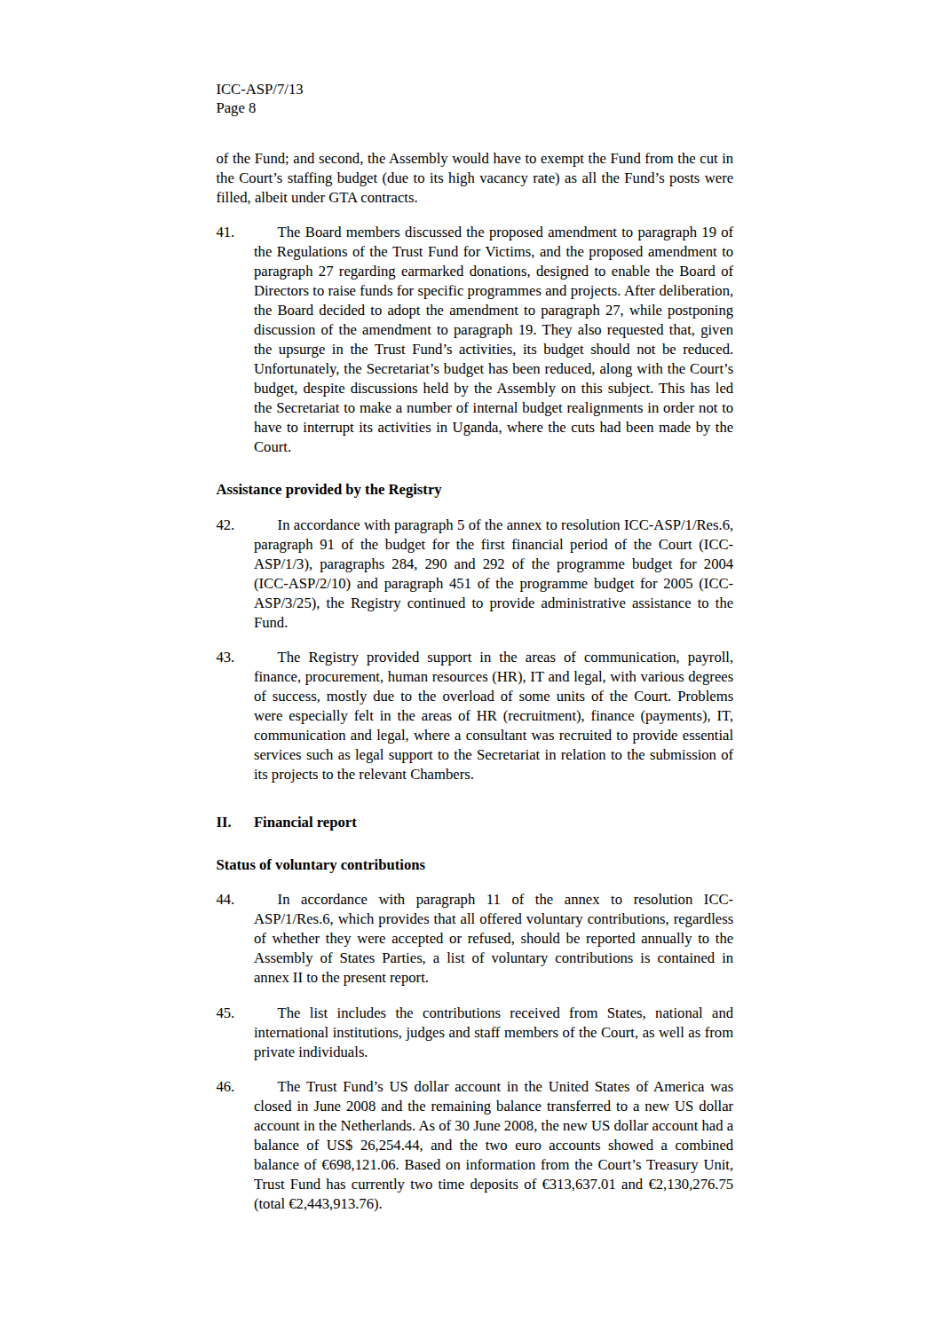ICC-ASP/7/13
Page 8
of the Fund; and second, the Assembly would have to exempt the Fund from the cut in the Court’s staffing budget (due to its high vacancy rate) as all the Fund’s posts were filled, albeit under GTA contracts.
41. The Board members discussed the proposed amendment to paragraph 19 of the Regulations of the Trust Fund for Victims, and the proposed amendment to paragraph 27 regarding earmarked donations, designed to enable the Board of Directors to raise funds for specific programmes and projects. After deliberation, the Board decided to adopt the amendment to paragraph 27, while postponing discussion of the amendment to paragraph 19. They also requested that, given the upsurge in the Trust Fund’s activities, its budget should not be reduced. Unfortunately, the Secretariat’s budget has been reduced, along with the Court’s budget, despite discussions held by the Assembly on this subject. This has led the Secretariat to make a number of internal budget realignments in order not to have to interrupt its activities in Uganda, where the cuts had been made by the Court.
Assistance provided by the Registry
42. In accordance with paragraph 5 of the annex to resolution ICC-ASP/1/Res.6, paragraph 91 of the budget for the first financial period of the Court (ICC-ASP/1/3), paragraphs 284, 290 and 292 of the programme budget for 2004 (ICC-ASP/2/10) and paragraph 451 of the programme budget for 2005 (ICC-ASP/3/25), the Registry continued to provide administrative assistance to the Fund.
43. The Registry provided support in the areas of communication, payroll, finance, procurement, human resources (HR), IT and legal, with various degrees of success, mostly due to the overload of some units of the Court. Problems were especially felt in the areas of HR (recruitment), finance (payments), IT, communication and legal, where a consultant was recruited to provide essential services such as legal support to the Secretariat in relation to the submission of its projects to the relevant Chambers.
II. Financial report
Status of voluntary contributions
44. In accordance with paragraph 11 of the annex to resolution ICC-ASP/1/Res.6, which provides that all offered voluntary contributions, regardless of whether they were accepted or refused, should be reported annually to the Assembly of States Parties, a list of voluntary contributions is contained in annex II to the present report.
45. The list includes the contributions received from States, national and international institutions, judges and staff members of the Court, as well as from private individuals.
46. The Trust Fund’s US dollar account in the United States of America was closed in June 2008 and the remaining balance transferred to a new US dollar account in the Netherlands. As of 30 June 2008, the new US dollar account had a balance of US$ 26,254.44, and the two euro accounts showed a combined balance of €698,121.06. Based on information from the Court’s Treasury Unit, Trust Fund has currently two time deposits of €313,637.01 and €2,130,276.75 (total €2,443,913.76).